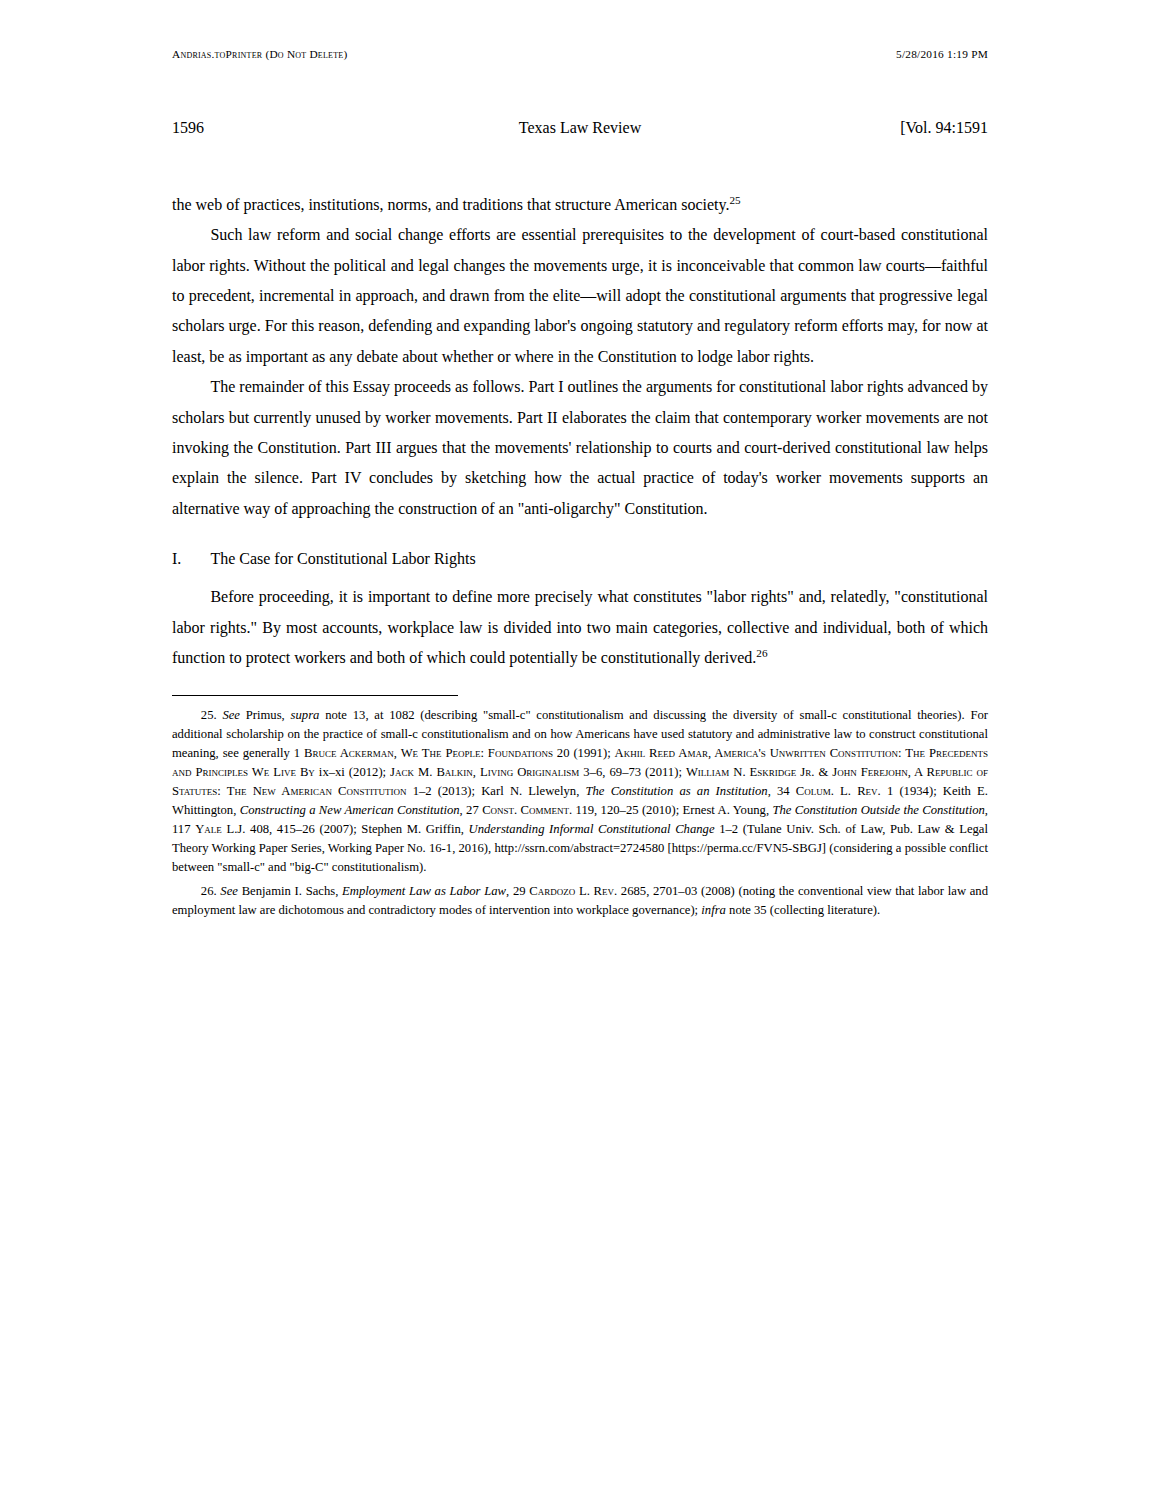Andrias.toPrinter (Do Not Delete) 5/28/2016 1:19 PM
1596 Texas Law Review [Vol. 94:1591
the web of practices, institutions, norms, and traditions that structure American society.25
Such law reform and social change efforts are essential prerequisites to the development of court-based constitutional labor rights. Without the political and legal changes the movements urge, it is inconceivable that common law courts—faithful to precedent, incremental in approach, and drawn from the elite—will adopt the constitutional arguments that progressive legal scholars urge. For this reason, defending and expanding labor's ongoing statutory and regulatory reform efforts may, for now at least, be as important as any debate about whether or where in the Constitution to lodge labor rights.
The remainder of this Essay proceeds as follows. Part I outlines the arguments for constitutional labor rights advanced by scholars but currently unused by worker movements. Part II elaborates the claim that contemporary worker movements are not invoking the Constitution. Part III argues that the movements' relationship to courts and court-derived constitutional law helps explain the silence. Part IV concludes by sketching how the actual practice of today's worker movements supports an alternative way of approaching the construction of an "anti-oligarchy" Constitution.
I. The Case for Constitutional Labor Rights
Before proceeding, it is important to define more precisely what constitutes "labor rights" and, relatedly, "constitutional labor rights." By most accounts, workplace law is divided into two main categories, collective and individual, both of which function to protect workers and both of which could potentially be constitutionally derived.26
25. See Primus, supra note 13, at 1082 (describing "small-c" constitutionalism and discussing the diversity of small-c constitutional theories). For additional scholarship on the practice of small-c constitutionalism and on how Americans have used statutory and administrative law to construct constitutional meaning, see generally 1 Bruce Ackerman, We The People: Foundations 20 (1991); Akhil Reed Amar, America's Unwritten Constitution: The Precedents and Principles We Live By ix–xi (2012); Jack M. Balkin, Living Originalism 3–6, 69–73 (2011); William N. Eskridge Jr. & John Ferejohn, A Republic of Statutes: The New American Constitution 1–2 (2013); Karl N. Llewelyn, The Constitution as an Institution, 34 Colum. L. Rev. 1 (1934); Keith E. Whittington, Constructing a New American Constitution, 27 Const. Comment. 119, 120–25 (2010); Ernest A. Young, The Constitution Outside the Constitution, 117 Yale L.J. 408, 415–26 (2007); Stephen M. Griffin, Understanding Informal Constitutional Change 1–2 (Tulane Univ. Sch. of Law, Pub. Law & Legal Theory Working Paper Series, Working Paper No. 16-1, 2016), http://ssrn.com/abstract=2724580 [https://perma.cc/FVN5-SBGJ] (considering a possible conflict between "small-c" and "big-C" constitutionalism).
26. See Benjamin I. Sachs, Employment Law as Labor Law, 29 Cardozo L. Rev. 2685, 2701–03 (2008) (noting the conventional view that labor law and employment law are dichotomous and contradictory modes of intervention into workplace governance); infra note 35 (collecting literature).